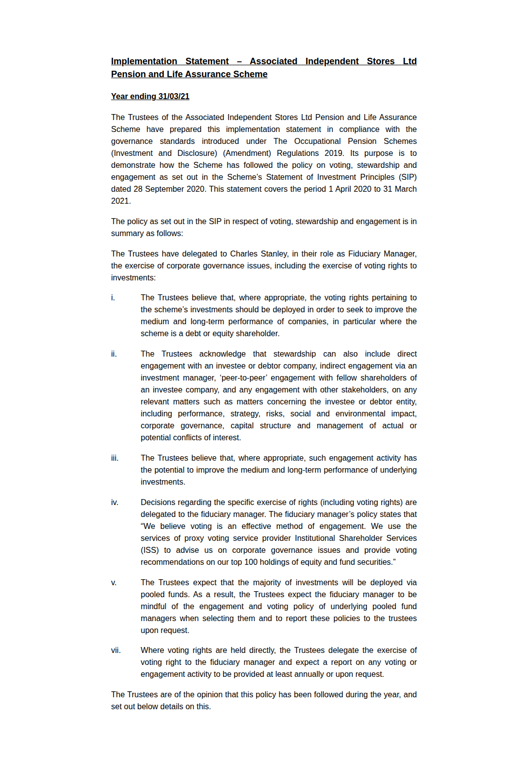Implementation Statement – Associated Independent Stores Ltd Pension and Life Assurance Scheme
Year ending 31/03/21
The Trustees of the Associated Independent Stores Ltd Pension and Life Assurance Scheme have prepared this implementation statement in compliance with the governance standards introduced under The Occupational Pension Schemes (Investment and Disclosure) (Amendment) Regulations 2019. Its purpose is to demonstrate how the Scheme has followed the policy on voting, stewardship and engagement as set out in the Scheme’s Statement of Investment Principles (SIP) dated 28 September 2020. This statement covers the period 1 April 2020 to 31 March 2021.
The policy as set out in the SIP in respect of voting, stewardship and engagement is in summary as follows:
The Trustees have delegated to Charles Stanley, in their role as Fiduciary Manager, the exercise of corporate governance issues, including the exercise of voting rights to investments:
i.
The Trustees believe that, where appropriate, the voting rights pertaining to the scheme’s investments should be deployed in order to seek to improve the medium and long-term performance of companies, in particular where the scheme is a debt or equity shareholder.
ii.
The Trustees acknowledge that stewardship can also include direct engagement with an investee or debtor company, indirect engagement via an investment manager, ‘peer-to-peer’ engagement with fellow shareholders of an investee company, and any engagement with other stakeholders, on any relevant matters such as matters concerning the investee or debtor entity, including performance, strategy, risks, social and environmental impact, corporate governance, capital structure and management of actual or potential conflicts of interest.
iii.
The Trustees believe that, where appropriate, such engagement activity has the potential to improve the medium and long-term performance of underlying investments.
iv.
Decisions regarding the specific exercise of rights (including voting rights) are delegated to the fiduciary manager. The fiduciary manager’s policy states that “We believe voting is an effective method of engagement. We use the services of proxy voting service provider Institutional Shareholder Services (ISS) to advise us on corporate governance issues and provide voting recommendations on our top 100 holdings of equity and fund securities.”
v.
The Trustees expect that the majority of investments will be deployed via pooled funds. As a result, the Trustees expect the fiduciary manager to be mindful of the engagement and voting policy of underlying pooled fund managers when selecting them and to report these policies to the trustees upon request.
vii.
Where voting rights are held directly, the Trustees delegate the exercise of voting right to the fiduciary manager and expect a report on any voting or engagement activity to be provided at least annually or upon request.
The Trustees are of the opinion that this policy has been followed during the year, and set out below details on this.